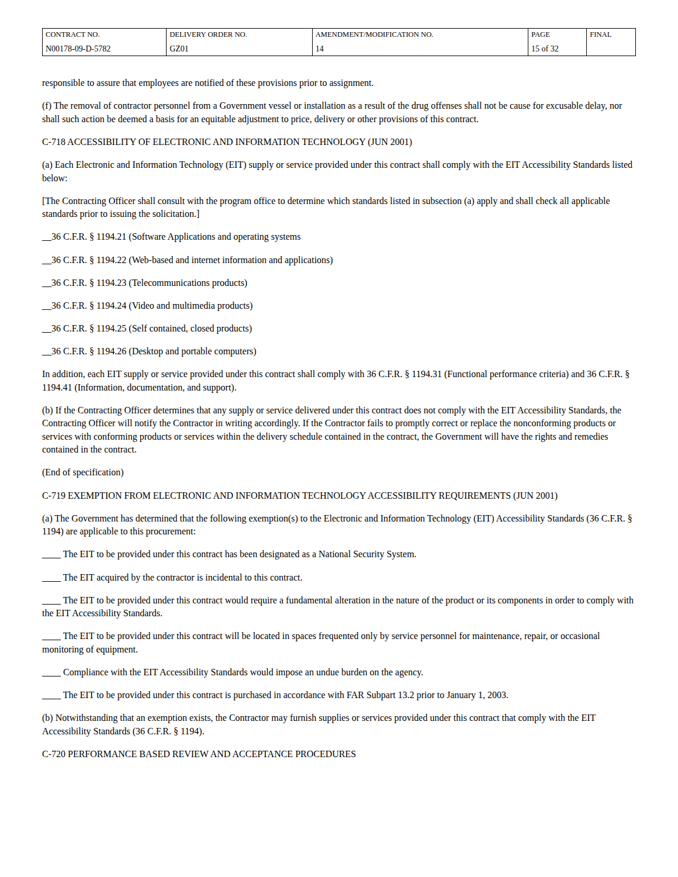| CONTRACT NO. N00178-09-D-5782 | DELIVERY ORDER NO. GZ01 | AMENDMENT/MODIFICATION NO. 14 | PAGE 15 of 32 | FINAL |
responsible to assure that employees are notified of these provisions prior to assignment.
(f) The removal of contractor personnel from a Government vessel or installation as a result of the drug offenses shall not be cause for excusable delay, nor shall such action be deemed a basis for an equitable adjustment to price, delivery or other provisions of this contract.
C-718 ACCESSIBILITY OF ELECTRONIC AND INFORMATION TECHNOLOGY (JUN 2001)
(a) Each Electronic and Information Technology (EIT) supply or service provided under this contract shall comply with the EIT Accessibility Standards listed below:
[The Contracting Officer shall consult with the program office to determine which standards listed in subsection (a) apply and shall check all applicable standards prior to issuing the solicitation.]
__36 C.F.R. § 1194.21 (Software Applications and operating systems
__36 C.F.R. § 1194.22 (Web-based and internet information and applications)
__36 C.F.R. § 1194.23 (Telecommunications products)
__36 C.F.R. § 1194.24 (Video and multimedia products)
__36 C.F.R. § 1194.25 (Self contained, closed products)
__36 C.F.R. § 1194.26 (Desktop and portable computers)
In addition, each EIT supply or service provided under this contract shall comply with 36 C.F.R. § 1194.31 (Functional performance criteria) and 36 C.F.R. § 1194.41 (Information, documentation, and support).
(b) If the Contracting Officer determines that any supply or service delivered under this contract does not comply with the EIT Accessibility Standards, the Contracting Officer will notify the Contractor in writing accordingly. If the Contractor fails to promptly correct or replace the nonconforming products or services with conforming products or services within the delivery schedule contained in the contract, the Government will have the rights and remedies contained in the contract.
(End of specification)
C-719 EXEMPTION FROM ELECTRONIC AND INFORMATION TECHNOLOGY ACCESSIBILITY REQUIREMENTS (JUN 2001)
(a) The Government has determined that the following exemption(s) to the Electronic and Information Technology (EIT) Accessibility Standards (36 C.F.R. § 1194) are applicable to this procurement:
____ The EIT to be provided under this contract has been designated as a National Security System.
____ The EIT acquired by the contractor is incidental to this contract.
____ The EIT to be provided under this contract would require a fundamental alteration in the nature of the product or its components in order to comply with the EIT Accessibility Standards.
____ The EIT to be provided under this contract will be located in spaces frequented only by service personnel for maintenance, repair, or occasional monitoring of equipment.
____ Compliance with the EIT Accessibility Standards would impose an undue burden on the agency.
____ The EIT to be provided under this contract is purchased in accordance with FAR Subpart 13.2 prior to January 1, 2003.
(b) Notwithstanding that an exemption exists, the Contractor may furnish supplies or services provided under this contract that comply with the EIT Accessibility Standards (36 C.F.R. § 1194).
C-720 PERFORMANCE BASED REVIEW AND ACCEPTANCE PROCEDURES